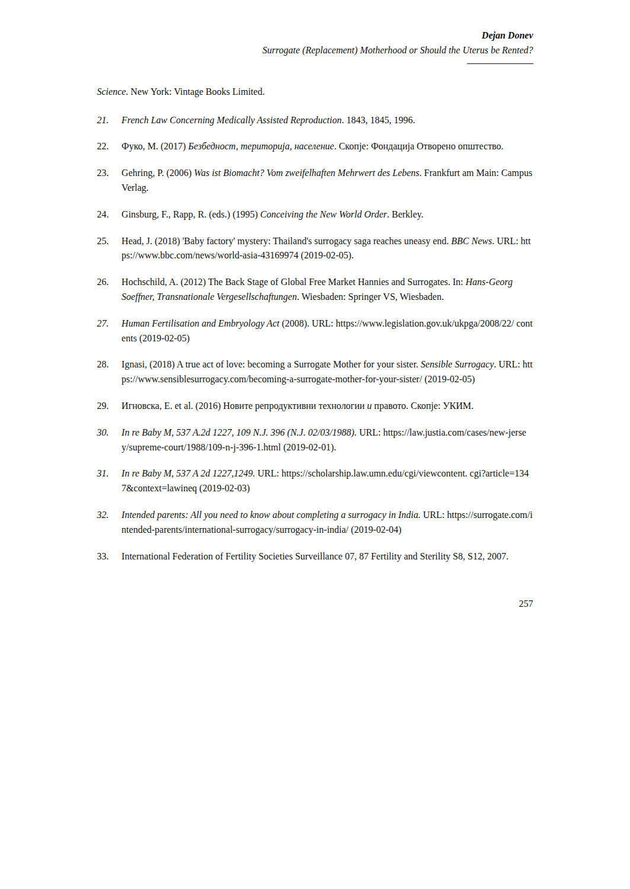Dejan Donev Surrogate (Replacement) Motherhood or Should the Uterus be Rented?
Science. New York: Vintage Books Limited.
French Law Concerning Medically Assisted Reproduction. 1843, 1845, 1996.
Фуко, М. (2017) Безбедност, територија, население. Скопје: Фондација Отворено општество.
Gehring, P. (2006) Was ist Biomacht? Vom zweifelhaften Mehrwert des Lebens. Frankfurt am Main: Campus Verlag.
Ginsburg, F., Rapp, R. (eds.) (1995) Conceiving the New World Order. Berkley.
Head, J. (2018) 'Baby factory' mystery: Thailand's surrogacy saga reaches uneasy end. BBC News. URL: https://www.bbc.com/news/world-asia-43169974 (2019-02-05).
Hochschild, A. (2012) The Back Stage of Global Free Market Hannies and Surrogates. In: Hans-Georg Soeffner, Transnationale Vergesellschaftungen. Wiesbaden: Springer VS, Wiesbaden.
Human Fertilisation and Embryology Act (2008). URL: https://www.legislation.gov.uk/ukpga/2008/22/ contents (2019-02-05)
Ignasi, (2018) A true act of love: becoming a Surrogate Mother for your sister. Sensible Surrogacy. URL: https://www.sensiblesurrogacy.com/becoming-a-surrogate-mother-for-your-sister/ (2019-02-05)
Игновска, Е. et al. (2016) Новите репродуктивни технологии и правото. Скопје: УКИМ.
In re Baby M, 537 A.2d 1227, 109 N.J. 396 (N.J. 02/03/1988). URL: https://law.justia.com/cases/new-jersey/supreme-court/1988/109-n-j-396-1.html (2019-02-01).
In re Baby M, 537 A 2d 1227,1249. URL: https://scholarship.law.umn.edu/cgi/viewcontent. cgi?article=1347&context=lawineq (2019-02-03)
Intended parents: All you need to know about completing a surrogacy in India. URL: https://surrogate.com/intended-parents/international-surrogacy/surrogacy-in-india/ (2019-02-04)
International Federation of Fertility Societies Surveillance 07, 87 Fertility and Sterility S8, S12, 2007.
257